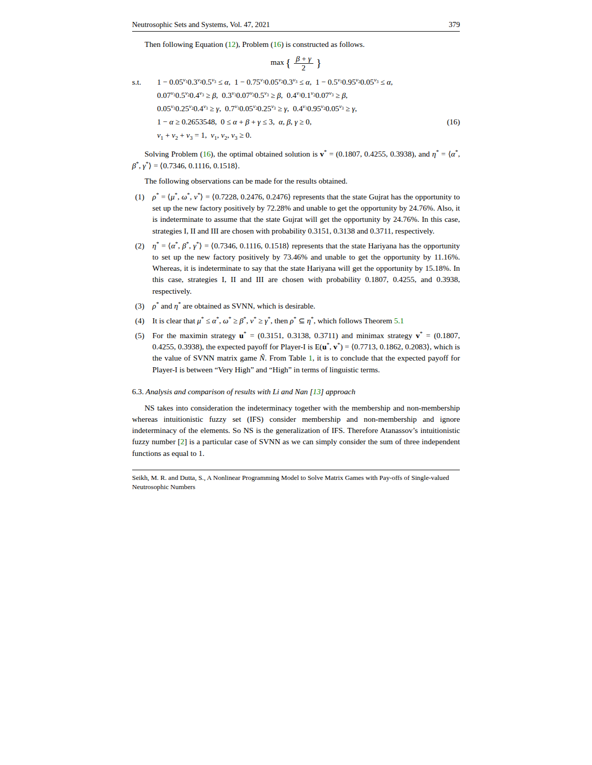Neutrosophic Sets and Systems, Vol. 47, 2021 379
Then following Equation (12), Problem (16) is constructed as follows.
max { β + γ 2 }
| s.t. | 1 − 0.05 v 1 0.3 v 2 0.5 v 3 ≤ α , 1 − 0.75 v 1 0.05 v 2 0.3 v 3 ≤ α , 1 − 0.5 v 1 0.95 v 2 0.05 v 3 ≤ α , | |
| | 0.07 v 1 0.5 v 2 0.4 v 3 ≥ β , 0.3 v 1 0.07 v 2 0.5 v 3 ≥ β , 0.4 v 1 0.1 v 2 0.07 v 3 ≥ β , | |
| | 0.05 v 1 0.25 v 2 0.4 v 3 ≥ γ , 0.7 v 1 0.05 v 2 0.25 v 3 ≥ γ , 0.4 v 1 0.95 v 2 0.05 v 3 ≥ γ , | |
| | 1 − α ≥ 0.2653548, 0 ≤ α + β + γ ≤ 3, α , β , γ ≥ 0, | (16) |
| | v 1 + v 2 + v 3 = 1, v 1 , v 2 , v 3 ≥ 0. | |
Solving Problem (16), the optimal obtained solution is v* = (0.1807, 0.4255, 0.3938), and η* = ⟨α*, β*, γ*⟩ = ⟨0.7346, 0.1116, 0.1518⟩.
The following observations can be made for the results obtained.
ρ* = ⟨μ*, ω*, ν*⟩ = ⟨0.7228, 0.2476, 0.2476⟩ represents that the state Gujrat has the opportunity to set up the new factory positively by 72.28% and unable to get the opportunity by 24.76%. Also, it is indeterminate to assume that the state Gujrat will get the opportunity by 24.76%. In this case, strategies I, II and III are chosen with probability 0.3151, 0.3138 and 0.3711, respectively.
η* = ⟨α*, β*, γ*⟩ = ⟨0.7346, 0.1116, 0.1518⟩ represents that the state Hariyana has the opportunity to set up the new factory positively by 73.46% and unable to get the opportunity by 11.16%. Whereas, it is indeterminate to say that the state Hariyana will get the opportunity by 15.18%. In this case, strategies I, II and III are chosen with probability 0.1807, 0.4255, and 0.3938, respectively.
ρ* and η* are obtained as SVNN, which is desirable.
It is clear that μ* ≤ α*, ω* ≥ β*, ν* ≥ γ*, then ρ* ⊆ η*, which follows Theorem 5.1
For the maximin strategy u* = (0.3151, 0.3138, 0.3711) and minimax strategy v* = (0.1807, 0.4255, 0.3938), the expected payoff for Player-I is E(u*, v*) = ⟨0.7713, 0.1862, 0.2083⟩, which is the value of SVNN matrix game Ñ. From Table 1, it is to conclude that the expected payoff for Player-I is between “Very High” and “High” in terms of linguistic terms.
6.3. Analysis and comparison of results with Li and Nan [13] approach
NS takes into consideration the indeterminacy together with the membership and non-membership whereas intuitionistic fuzzy set (IFS) consider membership and non-membership and ignore indeterminacy of the elements. So NS is the generalization of IFS. Therefore Atanassov’s intuitionistic fuzzy number [2] is a particular case of SVNN as we can simply consider the sum of three independent functions as equal to 1.
Seikh, M. R. and Dutta, S., A Nonlinear Programming Model to Solve Matrix Games with Pay-offs of Single-valued Neutrosophic Numbers